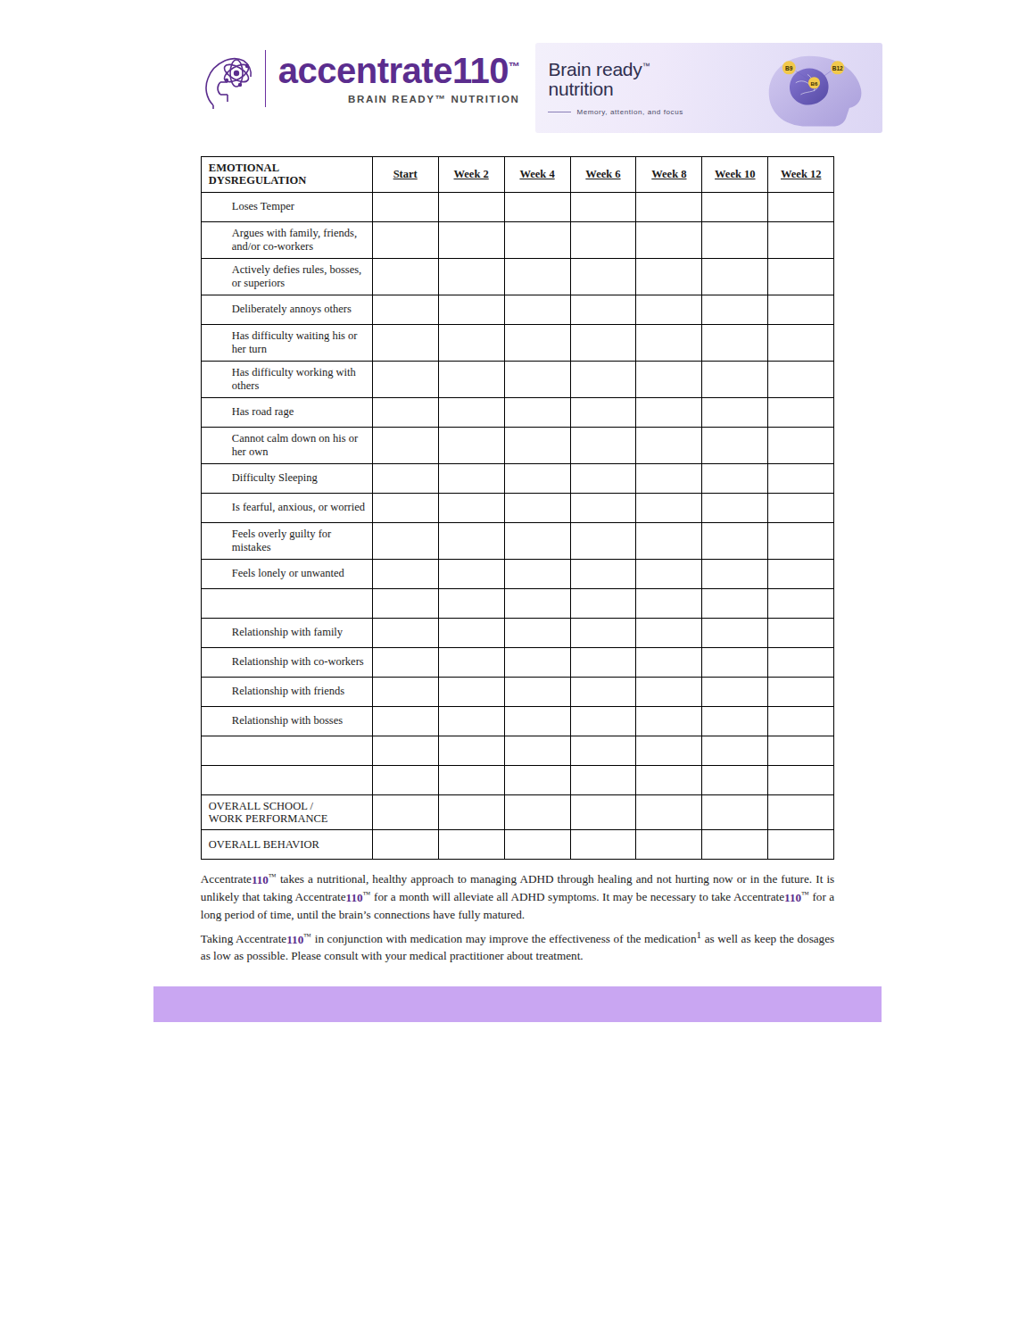accentrate110™
BRAIN READY™ NUTRITION
B9 B12 B6
Brain ready™
nutrition
Memory, attention, and focus
| EMOTIONAL DYSREGULATION | Start | Week 2 | Week 4 | Week 6 | Week 8 | Week 10 | Week 12 |
| --- | --- | --- | --- | --- | --- | --- | --- |
| Loses Temper | | | | | | | |
| Argues with family, friends, and/or co-workers | | | | | | | |
| Actively defies rules, bosses, or superiors | | | | | | | |
| Deliberately annoys others | | | | | | | |
| Has difficulty waiting his or her turn | | | | | | | |
| Has difficulty working with others | | | | | | | |
| Has road rage | | | | | | | |
| Cannot calm down on his or her own | | | | | | | |
| Difficulty Sleeping | | | | | | | |
| Is fearful, anxious, or worried | | | | | | | |
| Feels overly guilty for mistakes | | | | | | | |
| Feels lonely or unwanted | | | | | | | |
| Relationship with family | | | | | | | |
| Relationship with co-workers | | | | | | | |
| Relationship with friends | | | | | | | |
| Relationship with bosses | | | | | | | |
| OVERALL SCHOOL / WORK PERFORMANCE | | | | | | | |
| OVERALL BEHAVIOR | | | | | | | |
Accentrate110™ takes a nutritional, healthy approach to managing ADHD through healing and not hurting now or in the future. It is unlikely that taking Accentrate110™ for a month will alleviate all ADHD symptoms. It may be necessary to take Accentrate110™ for a long period of time, until the brain’s connections have fully matured.
Taking Accentrate110™ in conjunction with medication may improve the effectiveness of the medication1 as well as keep the dosages as low as possible. Please consult with your medical practitioner about treatment.
1 Kozielec T & Starobrat-Hermeline B, “Assesment of magnesium levels in children with attention deficit hyperactivity disorder (ADHD).” Magnesium Research. June 1997; 10 (2): 143-48.